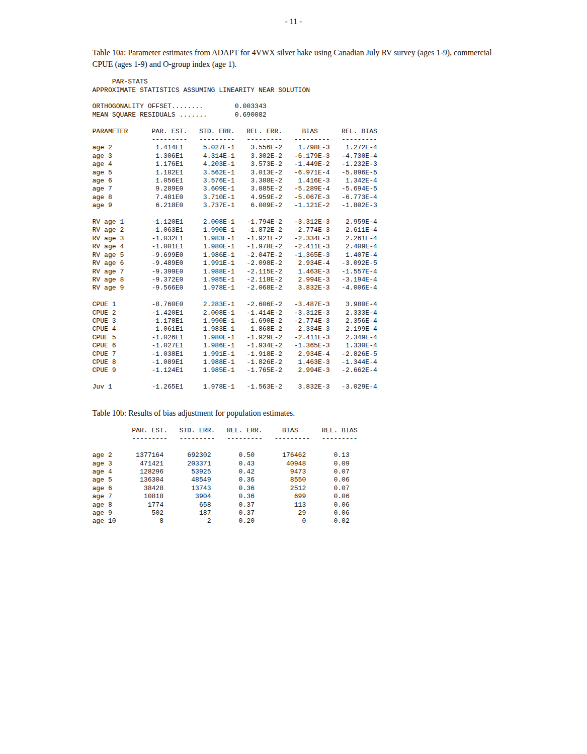- 11 -
Table 10a: Parameter estimates from ADAPT for 4VWX silver hake using Canadian July RV survey (ages 1-9), commercial CPUE (ages 1-9) and O-group index (age 1).
     PAR-STATS
APPROXIMATE STATISTICS ASSUMING LINEARITY NEAR SOLUTION

ORTHOGONALITY OFFSET........        0.003343
MEAN SQUARE RESIDUALS .......       0.690082

PARAMETER      PAR. EST.   STD. ERR.   REL. ERR.     BIAS      REL. BIAS
               ---------   ---------   ---------   ---------   ---------
age 2           1.414E1     5.027E-1    3.556E-2    1.798E-3    1.272E-4
age 3           1.306E1     4.314E-1    3.302E-2   -6.179E-3   -4.730E-4
age 4           1.176E1     4.203E-1    3.573E-2   -1.449E-2   -1.232E-3
age 5           1.182E1     3.562E-1    3.013E-2   -6.971E-4   -5.896E-5
age 6           1.056E1     3.576E-1    3.388E-2    1.416E-3    1.342E-4
age 7           9.289E0     3.609E-1    3.885E-2   -5.289E-4   -5.694E-5
age 8           7.481E0     3.710E-1    4.959E-2   -5.067E-3   -6.773E-4
age 9           6.218E0     3.737E-1    6.009E-2   -1.121E-2   -1.802E-3

RV age 1       -1.120E1     2.008E-1   -1.794E-2   -3.312E-3    2.959E-4
RV age 2       -1.063E1     1.990E-1   -1.872E-2   -2.774E-3    2.611E-4
RV age 3       -1.032E1     1.983E-1   -1.921E-2   -2.334E-3    2.261E-4
RV age 4       -1.001E1     1.980E-1   -1.978E-2   -2.411E-3    2.409E-4
RV age 5       -9.699E0     1.986E-1   -2.047E-2   -1.365E-3    1.407E-4
RV age 6       -9.489E0     1.991E-1   -2.098E-2    2.934E-4   -3.092E-5
RV age 7       -9.399E0     1.988E-1   -2.115E-2    1.463E-3   -1.557E-4
RV age 8       -9.372E0     1.985E-1   -2.118E-2    2.994E-3   -3.194E-4
RV age 9       -9.566E0     1.978E-1   -2.068E-2    3.832E-3   -4.006E-4

CPUE 1         -8.760E0     2.283E-1   -2.606E-2   -3.487E-3    3.980E-4
CPUE 2         -1.420E1     2.008E-1   -1.414E-2   -3.312E-3    2.333E-4
CPUE 3         -1.178E1     1.990E-1   -1.690E-2   -2.774E-3    2.356E-4
CPUE 4         -1.061E1     1.983E-1   -1.868E-2   -2.334E-3    2.199E-4
CPUE 5         -1.026E1     1.980E-1   -1.929E-2   -2.411E-3    2.349E-4
CPUE 6         -1.027E1     1.986E-1   -1.934E-2   -1.365E-3    1.330E-4
CPUE 7         -1.038E1     1.991E-1   -1.918E-2    2.934E-4   -2.826E-5
CPUE 8         -1.089E1     1.988E-1   -1.826E-2    1.463E-3   -1.344E-4
CPUE 9         -1.124E1     1.985E-1   -1.765E-2    2.994E-3   -2.662E-4

Juv 1          -1.265E1     1.978E-1   -1.563E-2    3.832E-3   -3.029E-4
Table 10b: Results of bias adjustment for population estimates.
          PAR. EST.   STD. ERR.   REL. ERR.     BIAS      REL. BIAS
          ---------   ---------   ---------   ---------   ---------

age 2      1377164      692302       0.50       176462       0.13
age 3       471421      203371       0.43        40948       0.09
age 4       128296       53925       0.42         9473       0.07
age 5       136304       48549       0.36         8550       0.06
age 6        38428       13743       0.36         2512       0.07
age 7        10818        3904       0.36          699       0.06
age 8         1774         658       0.37          113       0.06
age 9          502         187       0.37           29       0.06
age 10           8           2       0.20            0      -0.02